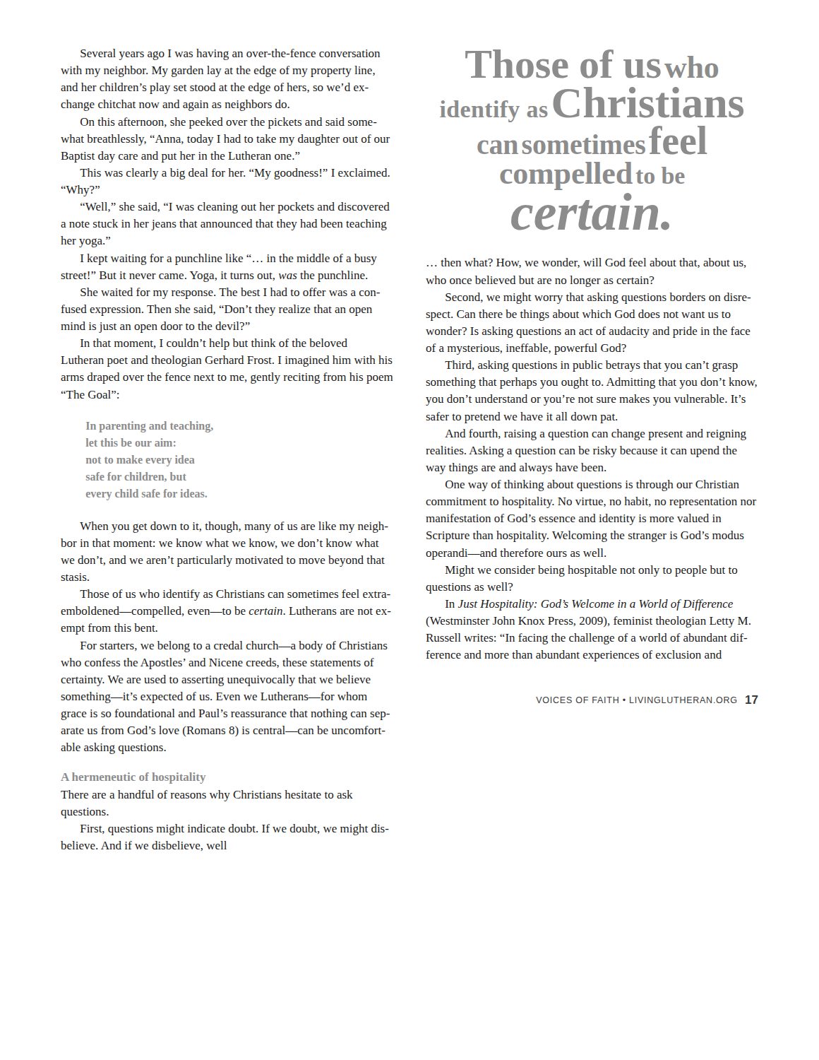Several years ago I was having an over-the-fence conversation with my neighbor. My garden lay at the edge of my property line, and her children’s play set stood at the edge of hers, so we’d exchange chitchat now and again as neighbors do.
On this afternoon, she peeked over the pickets and said somewhat breathlessly, “Anna, today I had to take my daughter out of our Baptist day care and put her in the Lutheran one.”
This was clearly a big deal for her. “My goodness!” I exclaimed. “Why?”
“Well,” she said, “I was cleaning out her pockets and discovered a note stuck in her jeans that announced that they had been teaching her yoga.”
I kept waiting for a punchline like “… in the middle of a busy street!” But it never came. Yoga, it turns out, was the punchline.
She waited for my response. The best I had to offer was a confused expression. Then she said, “Don’t they realize that an open mind is just an open door to the devil?”
In that moment, I couldn’t help but think of the beloved Lutheran poet and theologian Gerhard Frost. I imagined him with his arms draped over the fence next to me, gently reciting from his poem “The Goal”:
In parenting and teaching,
let this be our aim:
not to make every idea
safe for children, but
every child safe for ideas.
When you get down to it, though, many of us are like my neighbor in that moment: we know what we know, we don’t know what we don’t, and we aren’t particularly motivated to move beyond that stasis.
Those of us who identify as Christians can sometimes feel extra-emboldened—compelled, even—to be certain. Lutherans are not exempt from this bent.
For starters, we belong to a credal church—a body of Christians who confess the Apostles’ and Nicene creeds, these statements of certainty. We are used to asserting unequivocally that we believe something—it’s expected of us. Even we Lutherans—for whom grace is so foundational and Paul’s reassurance that nothing can separate us from God’s love (Romans 8) is central—can be uncomfortable asking questions.
A hermeneutic of hospitality
There are a handful of reasons why Christians hesitate to ask questions.
First, questions might indicate doubt. If we doubt, we might disbelieve. And if we disbelieve, well
Those of us who identify as Christians can sometimes feel compelled to be certain.
… then what? How, we wonder, will God feel about that, about us, who once believed but are no longer as certain?
Second, we might worry that asking questions borders on disrespect. Can there be things about which God does not want us to wonder? Is asking questions an act of audacity and pride in the face of a mysterious, ineffable, powerful God?
Third, asking questions in public betrays that you can’t grasp something that perhaps you ought to. Admitting that you don’t know, you don’t understand or you’re not sure makes you vulnerable. It’s safer to pretend we have it all down pat.
And fourth, raising a question can change present and reigning realities. Asking a question can be risky because it can upend the way things are and always have been.
One way of thinking about questions is through our Christian commitment to hospitality. No virtue, no habit, no representation nor manifestation of God’s essence and identity is more valued in Scripture than hospitality. Welcoming the stranger is God’s modus operandi—and therefore ours as well.
Might we consider being hospitable not only to people but to questions as well?
In Just Hospitality: God’s Welcome in a World of Difference (Westminster John Knox Press, 2009), feminist theologian Letty M. Russell writes: “In facing the challenge of a world of abundant difference and more than abundant experiences of exclusion and
VOICES OF FAITH • LIVINGLUTHERAN.ORG 17